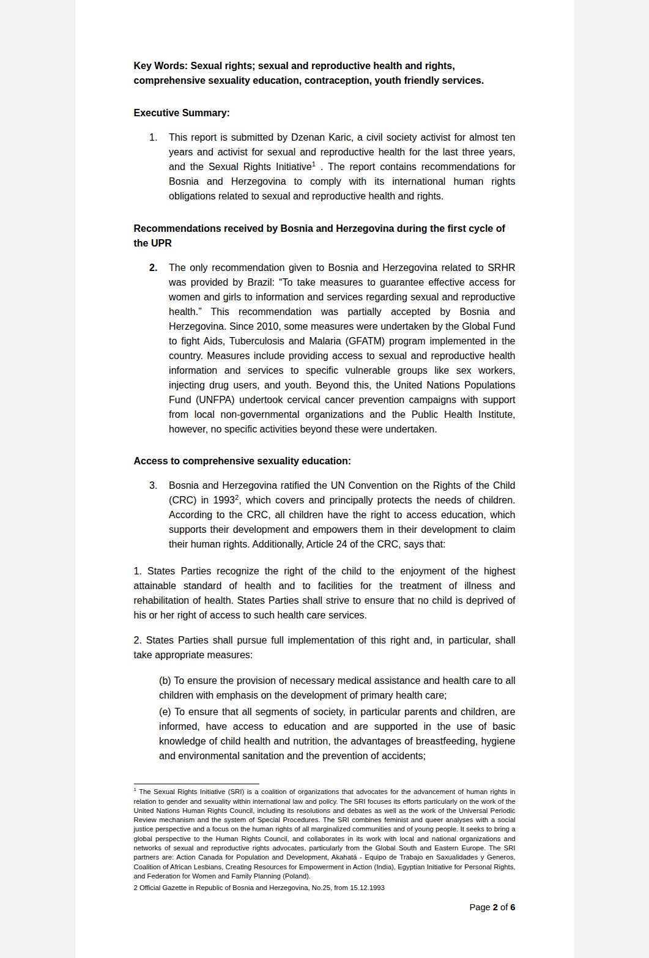Key Words: Sexual rights; sexual and reproductive health and rights, comprehensive sexuality education, contraception, youth friendly services.
Executive Summary:
This report is submitted by Dzenan Karic, a civil society activist for almost ten years and activist for sexual and reproductive health for the last three years, and the Sexual Rights Initiative1 . The report contains recommendations for Bosnia and Herzegovina to comply with its international human rights obligations related to sexual and reproductive health and rights.
Recommendations received by Bosnia and Herzegovina during the first cycle of the UPR
The only recommendation given to Bosnia and Herzegovina related to SRHR was provided by Brazil: “To take measures to guarantee effective access for women and girls to information and services regarding sexual and reproductive health.” This recommendation was partially accepted by Bosnia and Herzegovina. Since 2010, some measures were undertaken by the Global Fund to fight Aids, Tuberculosis and Malaria (GFATM) program implemented in the country. Measures include providing access to sexual and reproductive health information and services to specific vulnerable groups like sex workers, injecting drug users, and youth. Beyond this, the United Nations Populations Fund (UNFPA) undertook cervical cancer prevention campaigns with support from local non-governmental organizations and the Public Health Institute, however, no specific activities beyond these were undertaken.
Access to comprehensive sexuality education:
Bosnia and Herzegovina ratified the UN Convention on the Rights of the Child (CRC) in 19932, which covers and principally protects the needs of children. According to the CRC, all children have the right to access education, which supports their development and empowers them in their development to claim their human rights. Additionally, Article 24 of the CRC, says that:
1. States Parties recognize the right of the child to the enjoyment of the highest attainable standard of health and to facilities for the treatment of illness and rehabilitation of health. States Parties shall strive to ensure that no child is deprived of his or her right of access to such health care services.
2. States Parties shall pursue full implementation of this right and, in particular, shall take appropriate measures:
(b) To ensure the provision of necessary medical assistance and health care to all children with emphasis on the development of primary health care;
(e) To ensure that all segments of society, in particular parents and children, are informed, have access to education and are supported in the use of basic knowledge of child health and nutrition, the advantages of breastfeeding, hygiene and environmental sanitation and the prevention of accidents;
1 The Sexual Rights Initiative (SRI) is a coalition of organizations that advocates for the advancement of human rights in relation to gender and sexuality within international law and policy. The SRI focuses its efforts particularly on the work of the United Nations Human Rights Council, including its resolutions and debates as well as the work of the Universal Periodic Review mechanism and the system of Special Procedures. The SRI combines feminist and queer analyses with a social justice perspective and a focus on the human rights of all marginalized communities and of young people. It seeks to bring a global perspective to the Human Rights Council, and collaborates in its work with local and national organizations and networks of sexual and reproductive rights advocates, particularly from the Global South and Eastern Europe. The SRI partners are: Action Canada for Population and Development, Akahatá - Equipo de Trabajo en Saxualidades y Generos, Coalition of African Lesbians, Creating Resources for Empowerment in Action (India), Egyptian Initiative for Personal Rights, and Federation for Women and Family Planning (Poland).
2 Official Gazette in Republic of Bosnia and Herzegovina, No.25, from 15.12.1993
Page 2 of 6